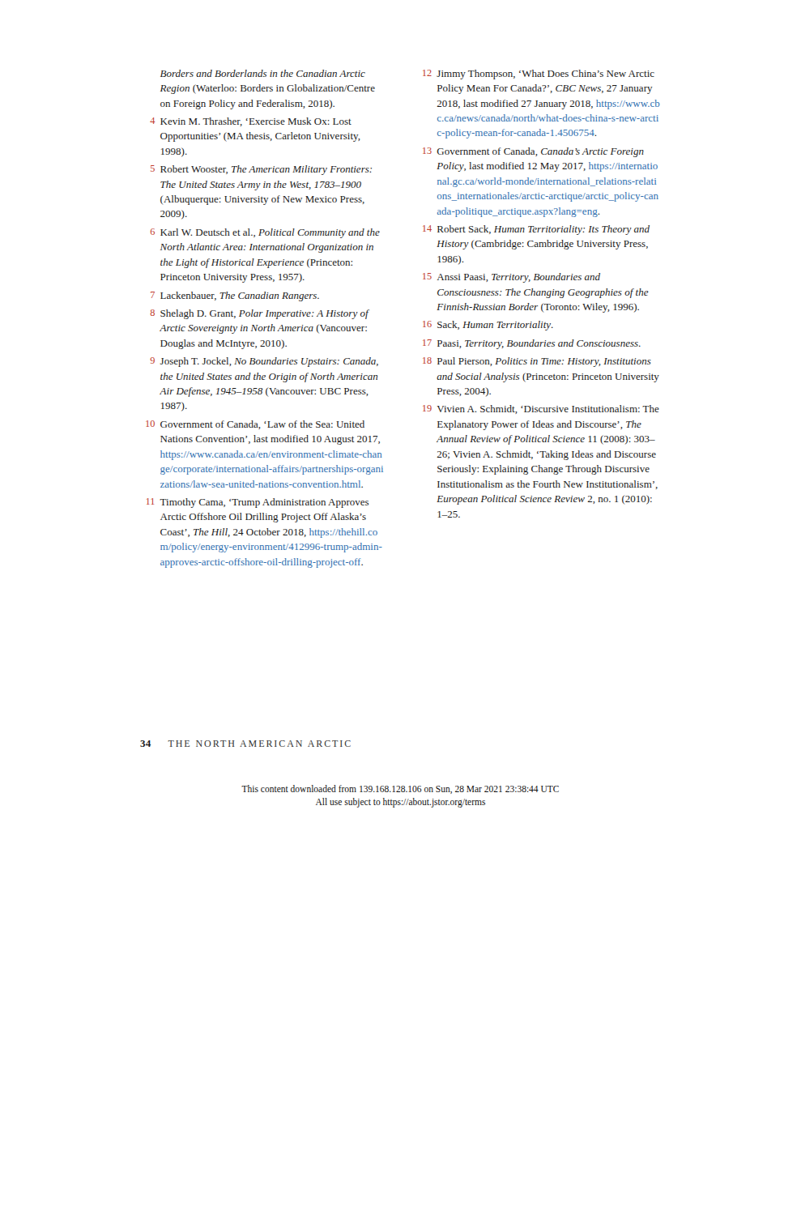Borders and Borderlands in the Canadian Arctic Region (Waterloo: Borders in Globalization/Centre on Foreign Policy and Federalism, 2018).
4 Kevin M. Thrasher, ‘Exercise Musk Ox: Lost Opportunities’ (MA thesis, Carleton University, 1998).
5 Robert Wooster, The American Military Frontiers: The United States Army in the West, 1783–1900 (Albuquerque: University of New Mexico Press, 2009).
6 Karl W. Deutsch et al., Political Community and the North Atlantic Area: International Organization in the Light of Historical Experience (Princeton: Princeton University Press, 1957).
7 Lackenbauer, The Canadian Rangers.
8 Shelagh D. Grant, Polar Imperative: A History of Arctic Sovereignty in North America (Vancouver: Douglas and McIntyre, 2010).
9 Joseph T. Jockel, No Boundaries Upstairs: Canada, the United States and the Origin of North American Air Defense, 1945–1958 (Vancouver: UBC Press, 1987).
10 Government of Canada, ‘Law of the Sea: United Nations Convention’, last modified 10 August 2017, https://www.canada.ca/en/environment-climate-change/corporate/international-affairs/partnerships-organizations/law-sea-united-nations-convention.html.
11 Timothy Cama, ‘Trump Administration Approves Arctic Offshore Oil Drilling Project Off Alaska’s Coast’, The Hill, 24 October 2018, https://thehill.com/policy/energy-environment/412996-trump-admin-approves-arctic-offshore-oil-drilling-project-off.
12 Jimmy Thompson, ‘What Does China’s New Arctic Policy Mean For Canada?’, CBC News, 27 January 2018, last modified 27 January 2018, https://www.cbc.ca/news/canada/north/what-does-china-s-new-arctic-policy-mean-for-canada-1.4506754.
13 Government of Canada, Canada’s Arctic Foreign Policy, last modified 12 May 2017, https://international.gc.ca/world-monde/international_relations-relations_internationales/arctic-arctique/arctic_policy-canada-politique_arctique.aspx?lang=eng.
14 Robert Sack, Human Territoriality: Its Theory and History (Cambridge: Cambridge University Press, 1986).
15 Anssi Paasi, Territory, Boundaries and Consciousness: The Changing Geographies of the Finnish-Russian Border (Toronto: Wiley, 1996).
16 Sack, Human Territoriality.
17 Paasi, Territory, Boundaries and Consciousness.
18 Paul Pierson, Politics in Time: History, Institutions and Social Analysis (Princeton: Princeton University Press, 2004).
19 Vivien A. Schmidt, ‘Discursive Institutionalism: The Explanatory Power of Ideas and Discourse’, The Annual Review of Political Science 11 (2008): 303–26; Vivien A. Schmidt, ‘Taking Ideas and Discourse Seriously: Explaining Change Through Discursive Institutionalism as the Fourth New Institutionalism’, European Political Science Review 2, no. 1 (2010): 1–25.
34 The North American Arctic
This content downloaded from 139.168.128.106 on Sun, 28 Mar 2021 23:38:44 UTC
All use subject to https://about.jstor.org/terms